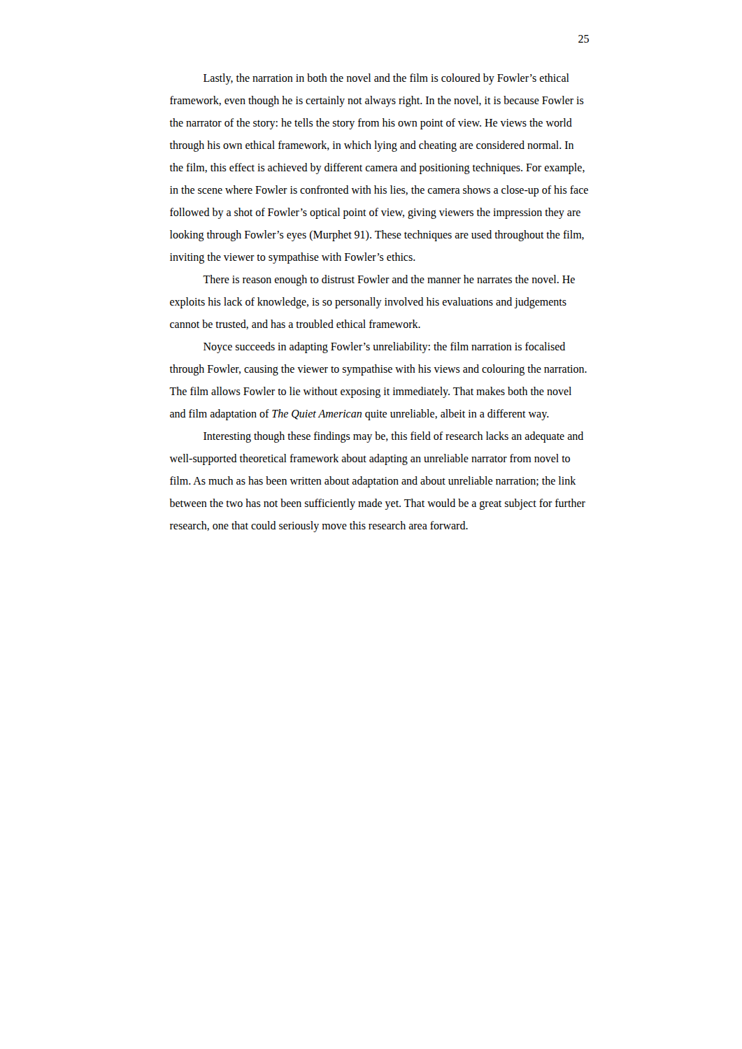25
Lastly, the narration in both the novel and the film is coloured by Fowler’s ethical framework, even though he is certainly not always right. In the novel, it is because Fowler is the narrator of the story: he tells the story from his own point of view. He views the world through his own ethical framework, in which lying and cheating are considered normal. In the film, this effect is achieved by different camera and positioning techniques. For example, in the scene where Fowler is confronted with his lies, the camera shows a close-up of his face followed by a shot of Fowler’s optical point of view, giving viewers the impression they are looking through Fowler’s eyes (Murphet 91). These techniques are used throughout the film, inviting the viewer to sympathise with Fowler’s ethics.
There is reason enough to distrust Fowler and the manner he narrates the novel. He exploits his lack of knowledge, is so personally involved his evaluations and judgements cannot be trusted, and has a troubled ethical framework.
Noyce succeeds in adapting Fowler’s unreliability: the film narration is focalised through Fowler, causing the viewer to sympathise with his views and colouring the narration. The film allows Fowler to lie without exposing it immediately. That makes both the novel and film adaptation of The Quiet American quite unreliable, albeit in a different way.
Interesting though these findings may be, this field of research lacks an adequate and well-supported theoretical framework about adapting an unreliable narrator from novel to film. As much as has been written about adaptation and about unreliable narration; the link between the two has not been sufficiently made yet. That would be a great subject for further research, one that could seriously move this research area forward.